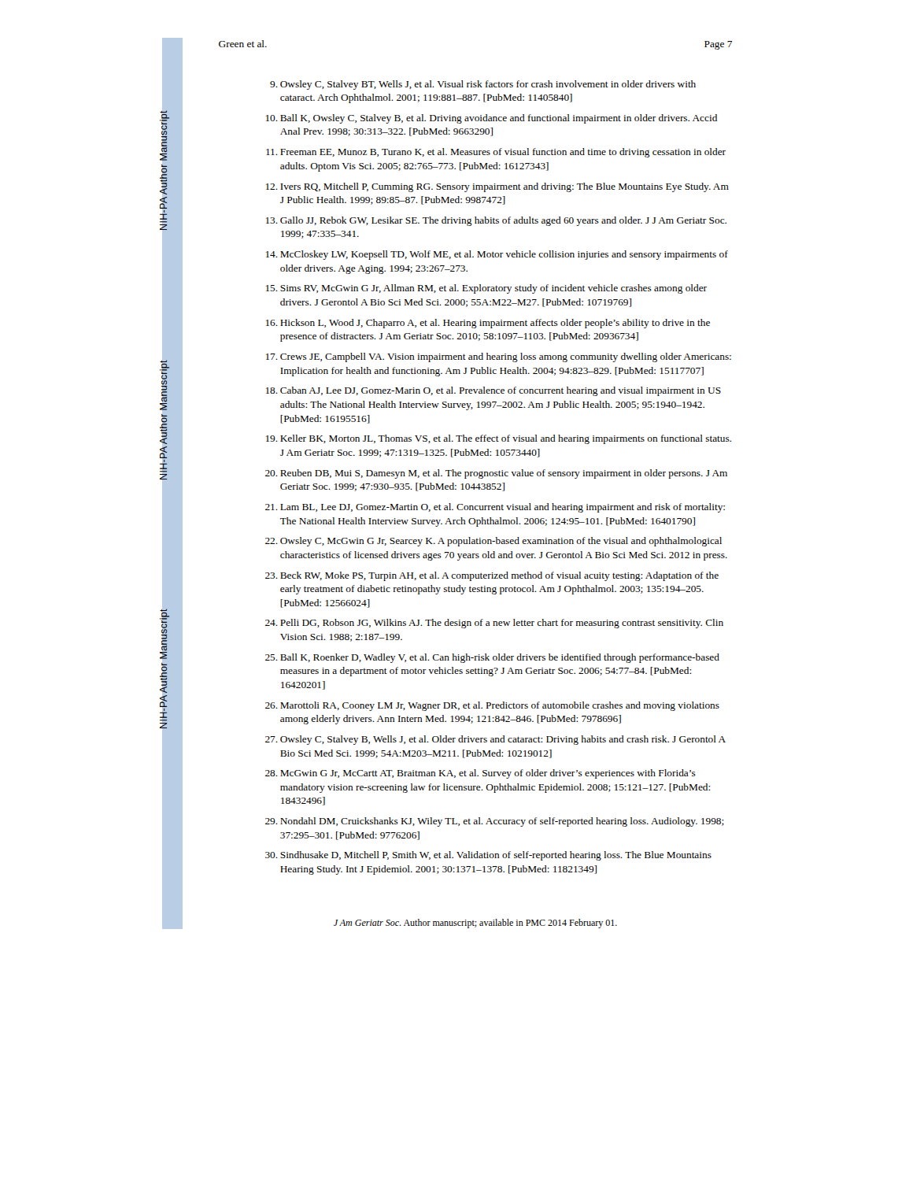NIH-PA Author Manuscript
NIH-PA Author Manuscript
NIH-PA Author Manuscript
Green et al. Page 7
9. Owsley C, Stalvey BT, Wells J, et al. Visual risk factors for crash involvement in older drivers with cataract. Arch Ophthalmol. 2001; 119:881–887. [PubMed: 11405840]
10. Ball K, Owsley C, Stalvey B, et al. Driving avoidance and functional impairment in older drivers. Accid Anal Prev. 1998; 30:313–322. [PubMed: 9663290]
11. Freeman EE, Munoz B, Turano K, et al. Measures of visual function and time to driving cessation in older adults. Optom Vis Sci. 2005; 82:765–773. [PubMed: 16127343]
12. Ivers RQ, Mitchell P, Cumming RG. Sensory impairment and driving: The Blue Mountains Eye Study. Am J Public Health. 1999; 89:85–87. [PubMed: 9987472]
13. Gallo JJ, Rebok GW, Lesikar SE. The driving habits of adults aged 60 years and older. J J Am Geriatr Soc. 1999; 47:335–341.
14. McCloskey LW, Koepsell TD, Wolf ME, et al. Motor vehicle collision injuries and sensory impairments of older drivers. Age Aging. 1994; 23:267–273.
15. Sims RV, McGwin G Jr, Allman RM, et al. Exploratory study of incident vehicle crashes among older drivers. J Gerontol A Bio Sci Med Sci. 2000; 55A:M22–M27. [PubMed: 10719769]
16. Hickson L, Wood J, Chaparro A, et al. Hearing impairment affects older people’s ability to drive in the presence of distracters. J Am Geriatr Soc. 2010; 58:1097–1103. [PubMed: 20936734]
17. Crews JE, Campbell VA. Vision impairment and hearing loss among community dwelling older Americans: Implication for health and functioning. Am J Public Health. 2004; 94:823–829. [PubMed: 15117707]
18. Caban AJ, Lee DJ, Gomez-Marin O, et al. Prevalence of concurrent hearing and visual impairment in US adults: The National Health Interview Survey, 1997–2002. Am J Public Health. 2005; 95:1940–1942. [PubMed: 16195516]
19. Keller BK, Morton JL, Thomas VS, et al. The effect of visual and hearing impairments on functional status. J Am Geriatr Soc. 1999; 47:1319–1325. [PubMed: 10573440]
20. Reuben DB, Mui S, Damesyn M, et al. The prognostic value of sensory impairment in older persons. J Am Geriatr Soc. 1999; 47:930–935. [PubMed: 10443852]
21. Lam BL, Lee DJ, Gomez-Martin O, et al. Concurrent visual and hearing impairment and risk of mortality: The National Health Interview Survey. Arch Ophthalmol. 2006; 124:95–101. [PubMed: 16401790]
22. Owsley C, McGwin G Jr, Searcey K. A population-based examination of the visual and ophthalmological characteristics of licensed drivers ages 70 years old and over. J Gerontol A Bio Sci Med Sci. 2012 in press.
23. Beck RW, Moke PS, Turpin AH, et al. A computerized method of visual acuity testing: Adaptation of the early treatment of diabetic retinopathy study testing protocol. Am J Ophthalmol. 2003; 135:194–205. [PubMed: 12566024]
24. Pelli DG, Robson JG, Wilkins AJ. The design of a new letter chart for measuring contrast sensitivity. Clin Vision Sci. 1988; 2:187–199.
25. Ball K, Roenker D, Wadley V, et al. Can high-risk older drivers be identified through performance-based measures in a department of motor vehicles setting? J Am Geriatr Soc. 2006; 54:77–84. [PubMed: 16420201]
26. Marottoli RA, Cooney LM Jr, Wagner DR, et al. Predictors of automobile crashes and moving violations among elderly drivers. Ann Intern Med. 1994; 121:842–846. [PubMed: 7978696]
27. Owsley C, Stalvey B, Wells J, et al. Older drivers and cataract: Driving habits and crash risk. J Gerontol A Bio Sci Med Sci. 1999; 54A:M203–M211. [PubMed: 10219012]
28. McGwin G Jr, McCartt AT, Braitman KA, et al. Survey of older driver’s experiences with Florida’s mandatory vision re-screening law for licensure. Ophthalmic Epidemiol. 2008; 15:121–127. [PubMed: 18432496]
29. Nondahl DM, Cruickshanks KJ, Wiley TL, et al. Accuracy of self-reported hearing loss. Audiology. 1998; 37:295–301. [PubMed: 9776206]
30. Sindhusake D, Mitchell P, Smith W, et al. Validation of self-reported hearing loss. The Blue Mountains Hearing Study. Int J Epidemiol. 2001; 30:1371–1378. [PubMed: 11821349]
J Am Geriatr Soc. Author manuscript; available in PMC 2014 February 01.